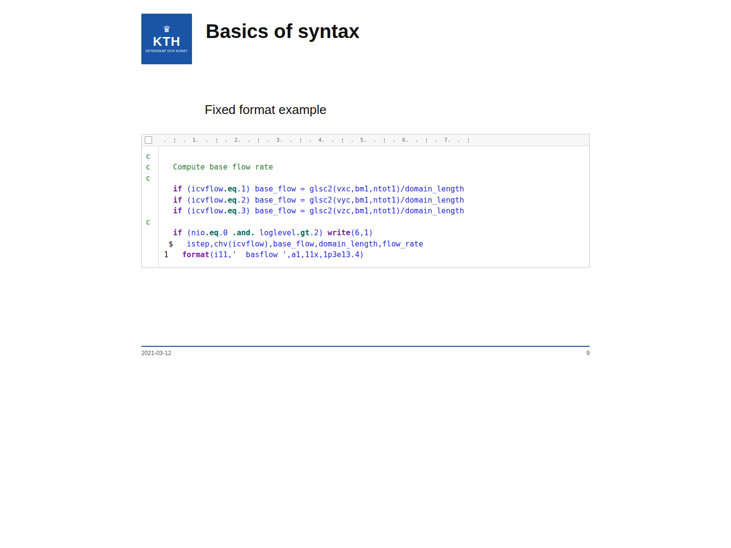♛ KTH Vetenskap och Konst
Basics of syntax
Fixed format example
. ¦ . 1. . ¦ . 2. . ¦ . 3. . ¦ . 4. . ¦ . 5. . ¦ . 6. . ¦ . 7. . ¦
c
c     Compute base flow rate
c
      if (icvflow.eq.1) base_flow = glsc2(vxc,bm1,ntot1)/domain_length
      if (icvflow.eq.2) base_flow = glsc2(vyc,bm1,ntot1)/domain_length
      if (icvflow.eq.3) base_flow = glsc2(vzc,bm1,ntot1)/domain_length
c
      if (nio.eq.0 .and. loglevel.gt.2) write(6,1)
     $   istep,chv(icvflow),base_flow,domain_length,flow_rate
    1   format(i11,'  basflow ',a1,11x,1p3e13.4)
2021-03-12 9